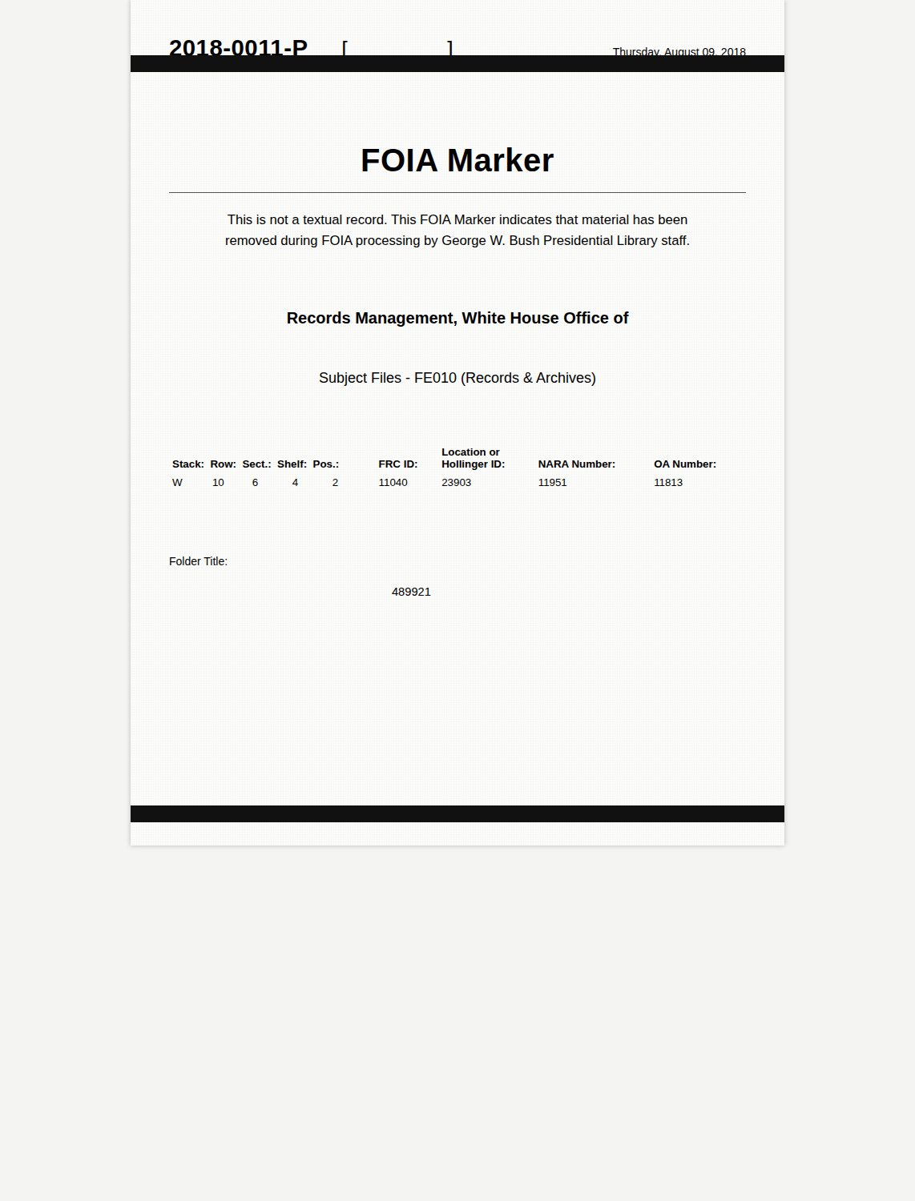2018-0011-P [ ]
Thursday, August 09, 2018
FOIA Marker
This is not a textual record. This FOIA Marker indicates that material has been removed during FOIA processing by George W. Bush Presidential Library staff.
Records Management, White House Office of
Subject Files - FE010 (Records & Archives)
| Stack: Row: Sect.: Shelf: Pos.: | FRC ID: | Location or Hollinger ID: | NARA Number: | OA Number: |
| --- | --- | --- | --- | --- |
| W 10 6 4 2 | 11040 | 23903 | 11951 | 11813 |
Folder Title: 489921